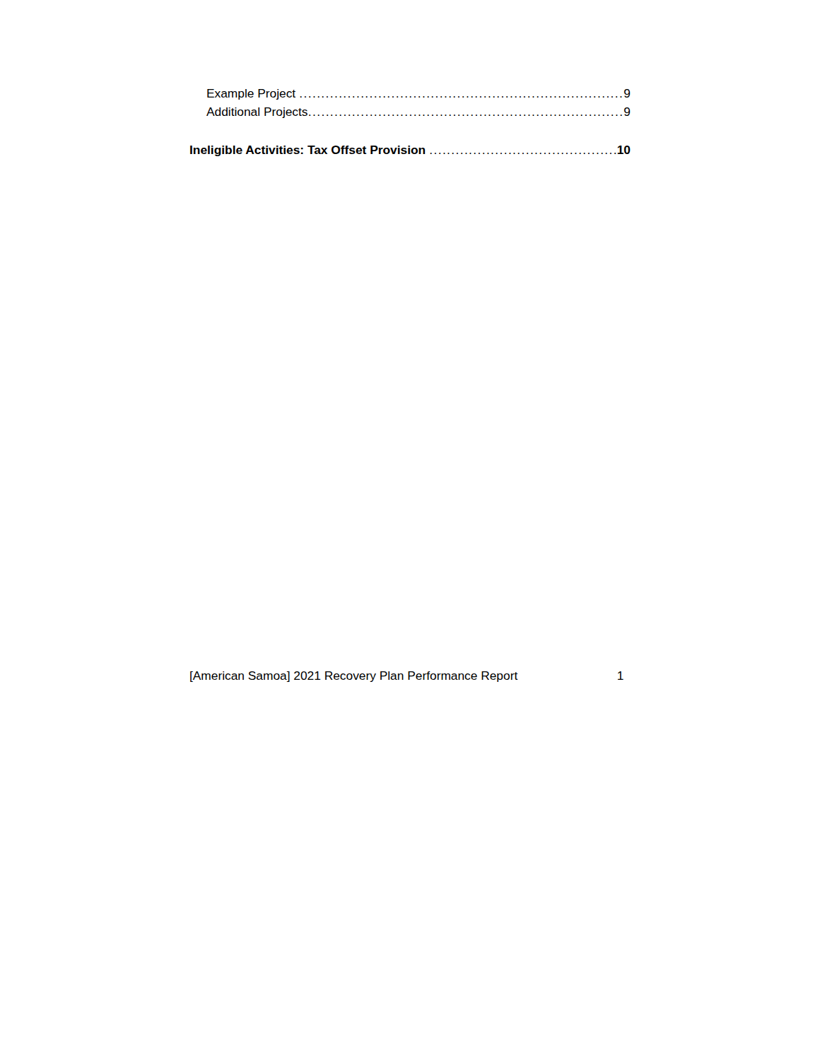Example Project .................................................................................................................. 9
Additional Projects .................................................................................................................. 9
Ineligible Activities: Tax Offset Provision .................................................................................................................. 10
[American Samoa] 2021 Recovery Plan Performance Report
1